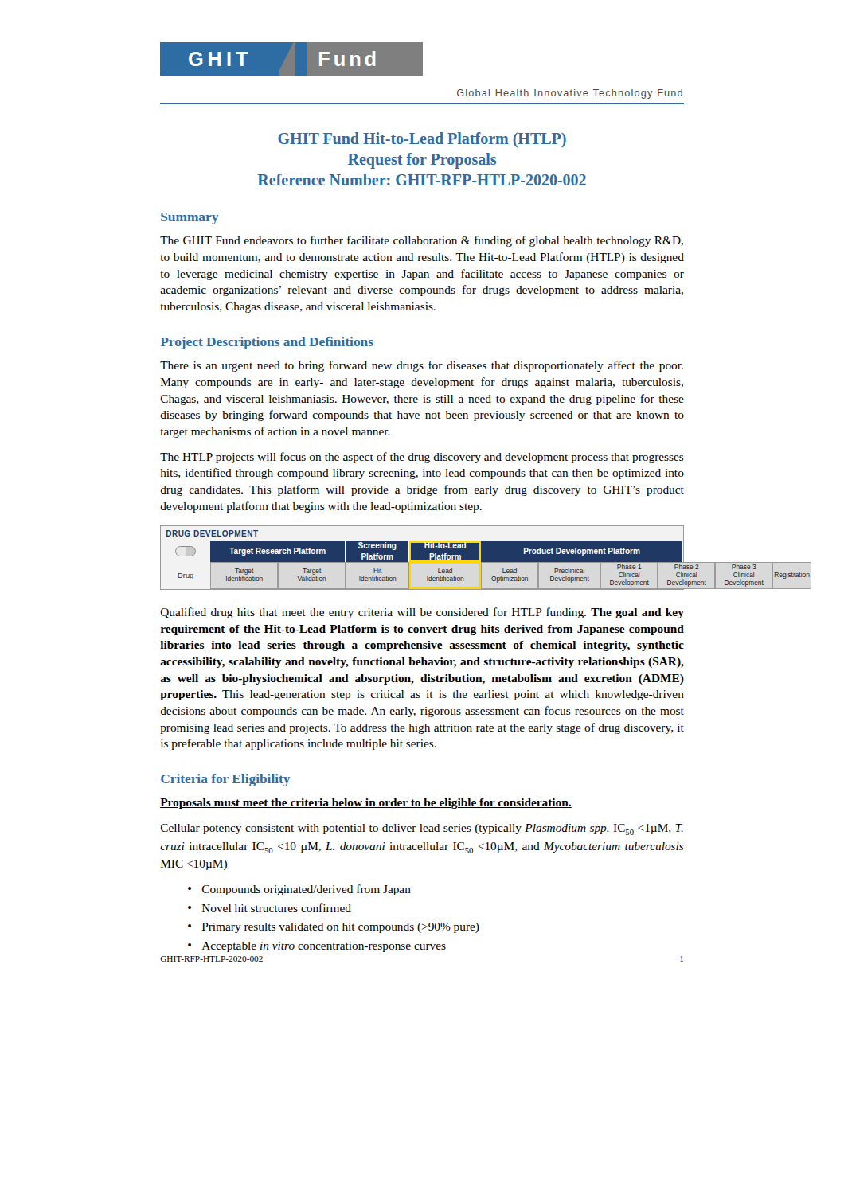GHIT
Fund
Global Health Innovative Technology Fund
GHIT Fund Hit-to-Lead Platform (HTLP)
Request for Proposals
Reference Number: GHIT-RFP-HTLP-2020-002
Summary
The GHIT Fund endeavors to further facilitate collaboration & funding of global health technology R&D, to build momentum, and to demonstrate action and results. The Hit-to-Lead Platform (HTLP) is designed to leverage medicinal chemistry expertise in Japan and facilitate access to Japanese companies or academic organizations’ relevant and diverse compounds for drugs development to address malaria, tuberculosis, Chagas disease, and visceral leishmaniasis.
Project Descriptions and Definitions
There is an urgent need to bring forward new drugs for diseases that disproportionately affect the poor. Many compounds are in early- and later-stage development for drugs against malaria, tuberculosis, Chagas, and visceral leishmaniasis. However, there is still a need to expand the drug pipeline for these diseases by bringing forward compounds that have not been previously screened or that are known to target mechanisms of action in a novel manner.
The HTLP projects will focus on the aspect of the drug discovery and development process that progresses hits, identified through compound library screening, into lead compounds that can then be optimized into drug candidates. This platform will provide a bridge from early drug discovery to GHIT’s product development platform that begins with the lead-optimization step.
DRUG DEVELOPMENT
Target Research Platform
Screening
Platform
Hit-to-Lead
Platform
Product Development Platform
Drug
Target
Identification
Target
Validation
Hit
Identification
Lead
Identification
Lead
Optimization
Preclinical
Development
Phase 1
Clinical
Development
Phase 2
Clinical
Development
Phase 3
Clinical
Development
Registration
Qualified drug hits that meet the entry criteria will be considered for HTLP funding. The goal and key requirement of the Hit-to-Lead Platform is to convert drug hits derived from Japanese compound libraries into lead series through a comprehensive assessment of chemical integrity, synthetic accessibility, scalability and novelty, functional behavior, and structure-activity relationships (SAR), as well as bio-physiochemical and absorption, distribution, metabolism and excretion (ADME) properties. This lead-generation step is critical as it is the earliest point at which knowledge-driven decisions about compounds can be made. An early, rigorous assessment can focus resources on the most promising lead series and projects. To address the high attrition rate at the early stage of drug discovery, it is preferable that applications include multiple hit series.
Criteria for Eligibility
Proposals must meet the criteria below in order to be eligible for consideration.
Cellular potency consistent with potential to deliver lead series (typically Plasmodium spp. IC50 <1µM, T. cruzi intracellular IC50 <10 µM, L. donovani intracellular IC50 <10µM, and Mycobacterium tuberculosis MIC <10µM)
Compounds originated/derived from Japan
Novel hit structures confirmed
Primary results validated on hit compounds (>90% pure)
Acceptable in vitro concentration-response curves
GHIT-RFP-HTLP-2020-002 1